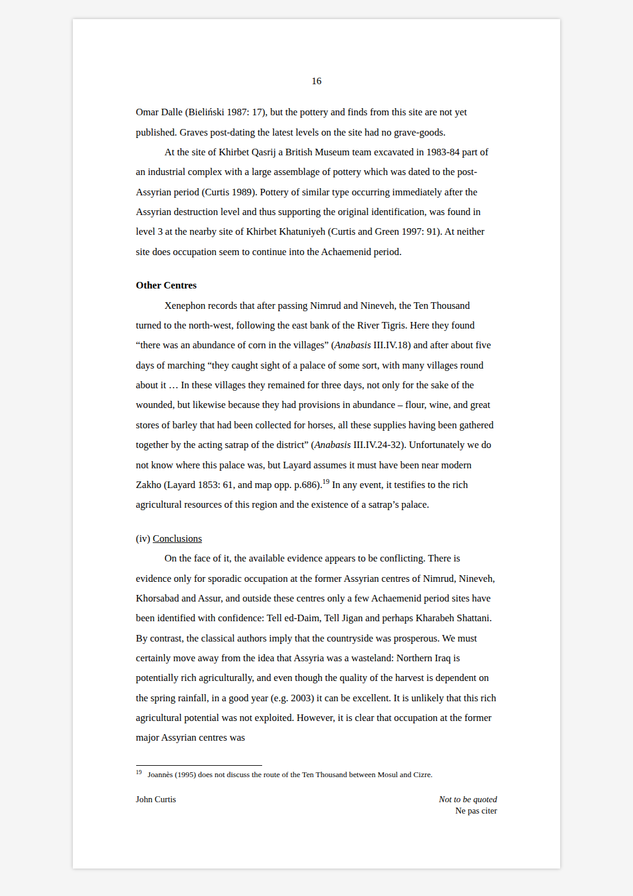16
Omar Dalle (Bieliński 1987: 17), but the pottery and finds from this site are not yet published. Graves post-dating the latest levels on the site had no grave-goods.
At the site of Khirbet Qasrij a British Museum team excavated in 1983-84 part of an industrial complex with a large assemblage of pottery which was dated to the post-Assyrian period (Curtis 1989). Pottery of similar type occurring immediately after the Assyrian destruction level and thus supporting the original identification, was found in level 3 at the nearby site of Khirbet Khatuniyeh (Curtis and Green 1997: 91). At neither site does occupation seem to continue into the Achaemenid period.
Other Centres
Xenephon records that after passing Nimrud and Nineveh, the Ten Thousand turned to the north-west, following the east bank of the River Tigris. Here they found “there was an abundance of corn in the villages” (Anabasis III.IV.18) and after about five days of marching “they caught sight of a palace of some sort, with many villages round about it … In these villages they remained for three days, not only for the sake of the wounded, but likewise because they had provisions in abundance – flour, wine, and great stores of barley that had been collected for horses, all these supplies having been gathered together by the acting satrap of the district” (Anabasis III.IV.24-32). Unfortunately we do not know where this palace was, but Layard assumes it must have been near modern Zakho (Layard 1853: 61, and map opp. p.686).19 In any event, it testifies to the rich agricultural resources of this region and the existence of a satrap’s palace.
(iv) Conclusions
On the face of it, the available evidence appears to be conflicting. There is evidence only for sporadic occupation at the former Assyrian centres of Nimrud, Nineveh, Khorsabad and Assur, and outside these centres only a few Achaemenid period sites have been identified with confidence: Tell ed-Daim, Tell Jigan and perhaps Kharabeh Shattani. By contrast, the classical authors imply that the countryside was prosperous. We must certainly move away from the idea that Assyria was a wasteland: Northern Iraq is potentially rich agriculturally, and even though the quality of the harvest is dependent on the spring rainfall, in a good year (e.g. 2003) it can be excellent. It is unlikely that this rich agricultural potential was not exploited. However, it is clear that occupation at the former major Assyrian centres was
19 Joannès (1995) does not discuss the route of the Ten Thousand between Mosul and Cizre.
John Curtis
Not to be quoted
Ne pas citer